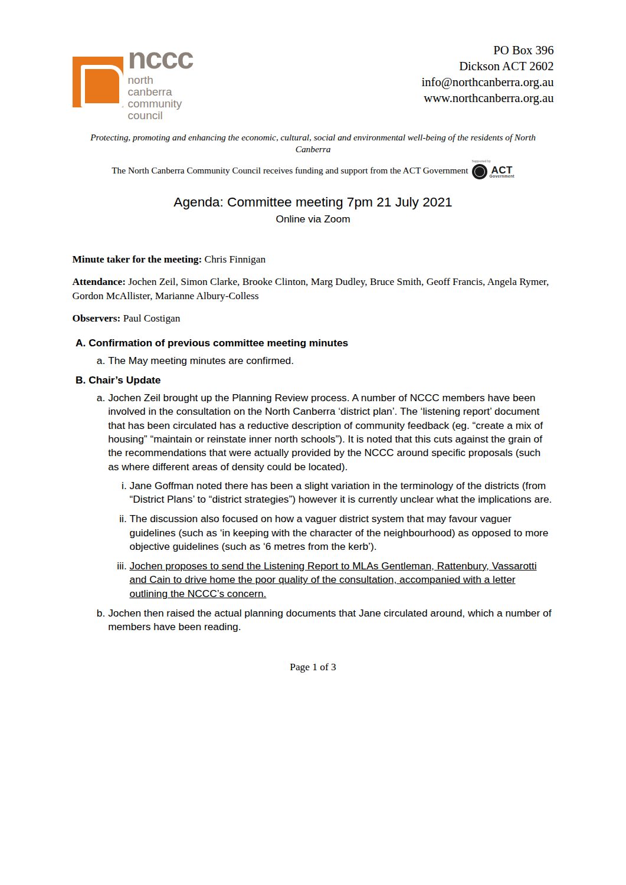nccc
north
canberra
community
council
PO Box 396
Dickson ACT 2602
info@northcanberra.org.au
www.northcanberra.org.au
Protecting, promoting and enhancing the economic, cultural, social and environmental well-being of the residents of North Canberra
The North Canberra Community Council receives funding and support from the ACT Government Supported by ACTGovernment
Agenda: Committee meeting 7pm 21 July 2021
Online via Zoom
Minute taker for the meeting: Chris Finnigan
Attendance: Jochen Zeil, Simon Clarke, Brooke Clinton, Marg Dudley, Bruce Smith, Geoff Francis, Angela Rymer, Gordon McAllister, Marianne Albury-Colless
Observers: Paul Costigan
Confirmation of previous committee meeting minutes
The May meeting minutes are confirmed.
Chair’s Update
Jochen Zeil brought up the Planning Review process. A number of NCCC members have been involved in the consultation on the North Canberra ‘district plan’. The ‘listening report’ document that has been circulated has a reductive description of community feedback (eg. “create a mix of housing” “maintain or reinstate inner north schools”). It is noted that this cuts against the grain of the recommendations that were actually provided by the NCCC around specific proposals (such as where different areas of density could be located).
Jane Goffman noted there has been a slight variation in the terminology of the districts (from “District Plans’ to “district strategies”) however it is currently unclear what the implications are.
The discussion also focused on how a vaguer district system that may favour vaguer guidelines (such as ‘in keeping with the character of the neighbourhood) as opposed to more objective guidelines (such as ‘6 metres from the kerb’).
Jochen proposes to send the Listening Report to MLAs Gentleman, Rattenbury, Vassarotti and Cain to drive home the poor quality of the consultation, accompanied with a letter outlining the NCCC’s concern.
Jochen then raised the actual planning documents that Jane circulated around, which a number of members have been reading.
Page 1 of 3